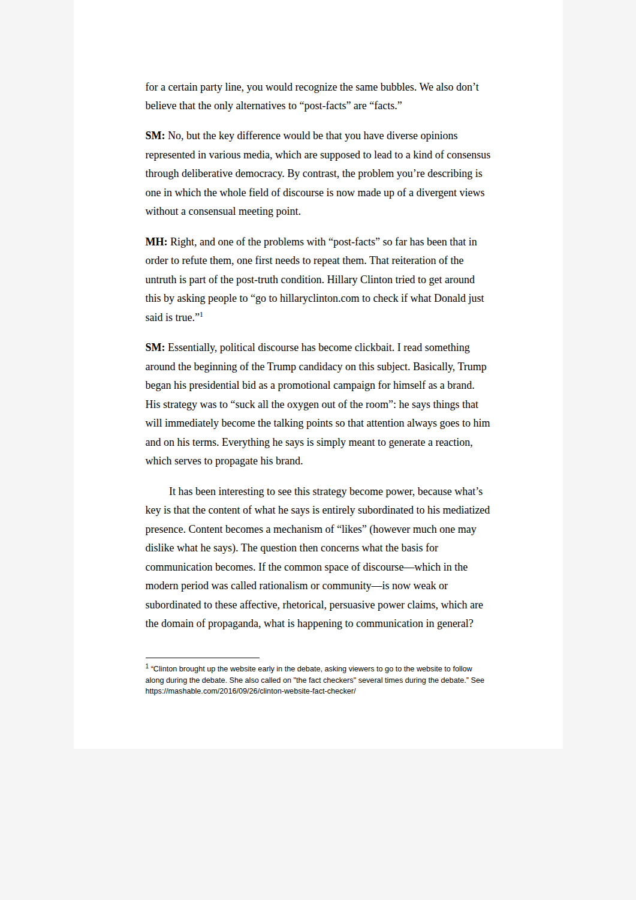for a certain party line, you would recognize the same bubbles. We also don’t believe that the only alternatives to “post-facts” are “facts.”
SM: No, but the key difference would be that you have diverse opinions represented in various media, which are supposed to lead to a kind of consensus through deliberative democracy. By contrast, the problem you’re describing is one in which the whole field of discourse is now made up of a divergent views without a consensual meeting point.
MH: Right, and one of the problems with “post-facts” so far has been that in order to refute them, one first needs to repeat them. That reiteration of the untruth is part of the post-truth condition. Hillary Clinton tried to get around this by asking people to “go to hillaryclinton.com to check if what Donald just said is true.”1
SM: Essentially, political discourse has become clickbait. I read something around the beginning of the Trump candidacy on this subject. Basically, Trump began his presidential bid as a promotional campaign for himself as a brand. His strategy was to “suck all the oxygen out of the room”: he says things that will immediately become the talking points so that attention always goes to him and on his terms. Everything he says is simply meant to generate a reaction, which serves to propagate his brand.
It has been interesting to see this strategy become power, because what’s key is that the content of what he says is entirely subordinated to his mediatized presence. Content becomes a mechanism of “likes” (however much one may dislike what he says). The question then concerns what the basis for communication becomes. If the common space of discourse—which in the modern period was called rationalism or community—is now weak or subordinated to these affective, rhetorical, persuasive power claims, which are the domain of propaganda, what is happening to communication in general?
1 “Clinton brought up the website early in the debate, asking viewers to go to the website to follow along during the debate. She also called on "the fact checkers" several times during the debate.” See https://mashable.com/2016/09/26/clinton-website-fact-checker/